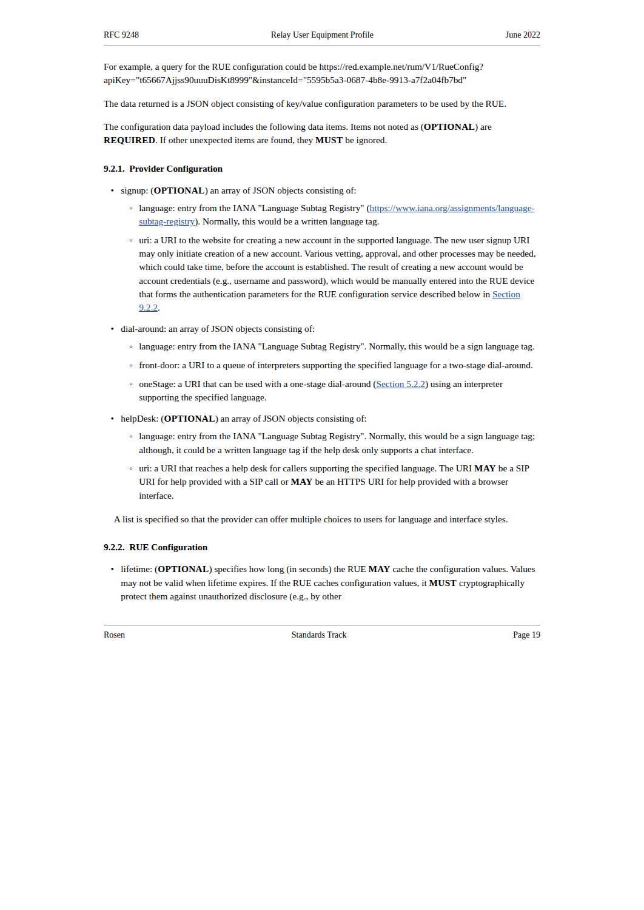RFC 9248 Relay User Equipment Profile June 2022
For example, a query for the RUE configuration could be https://red.example.net/rum/V1/RueConfig?apiKey="t65667Ajjss90uuuDisKt8999"&instanceId="5595b5a3-0687-4b8e-9913-a7f2a04fb7bd"
The data returned is a JSON object consisting of key/value configuration parameters to be used by the RUE.
The configuration data payload includes the following data items. Items not noted as (OPTIONAL) are REQUIRED. If other unexpected items are found, they MUST be ignored.
9.2.1. Provider Configuration
signup: (OPTIONAL) an array of JSON objects consisting of:
language: entry from the IANA "Language Subtag Registry" (https://www.iana.org/assignments/language-subtag-registry). Normally, this would be a written language tag.
uri: a URI to the website for creating a new account in the supported language. The new user signup URI may only initiate creation of a new account. Various vetting, approval, and other processes may be needed, which could take time, before the account is established. The result of creating a new account would be account credentials (e.g., username and password), which would be manually entered into the RUE device that forms the authentication parameters for the RUE configuration service described below in Section 9.2.2.
dial-around: an array of JSON objects consisting of:
language: entry from the IANA "Language Subtag Registry". Normally, this would be a sign language tag.
front-door: a URI to a queue of interpreters supporting the specified language for a two-stage dial-around.
oneStage: a URI that can be used with a one-stage dial-around (Section 5.2.2) using an interpreter supporting the specified language.
helpDesk: (OPTIONAL) an array of JSON objects consisting of:
language: entry from the IANA "Language Subtag Registry". Normally, this would be a sign language tag; although, it could be a written language tag if the help desk only supports a chat interface.
uri: a URI that reaches a help desk for callers supporting the specified language. The URI MAY be a SIP URI for help provided with a SIP call or MAY be an HTTPS URI for help provided with a browser interface.
A list is specified so that the provider can offer multiple choices to users for language and interface styles.
9.2.2. RUE Configuration
lifetime: (OPTIONAL) specifies how long (in seconds) the RUE MAY cache the configuration values. Values may not be valid when lifetime expires. If the RUE caches configuration values, it MUST cryptographically protect them against unauthorized disclosure (e.g., by other
Rosen Standards Track Page 19